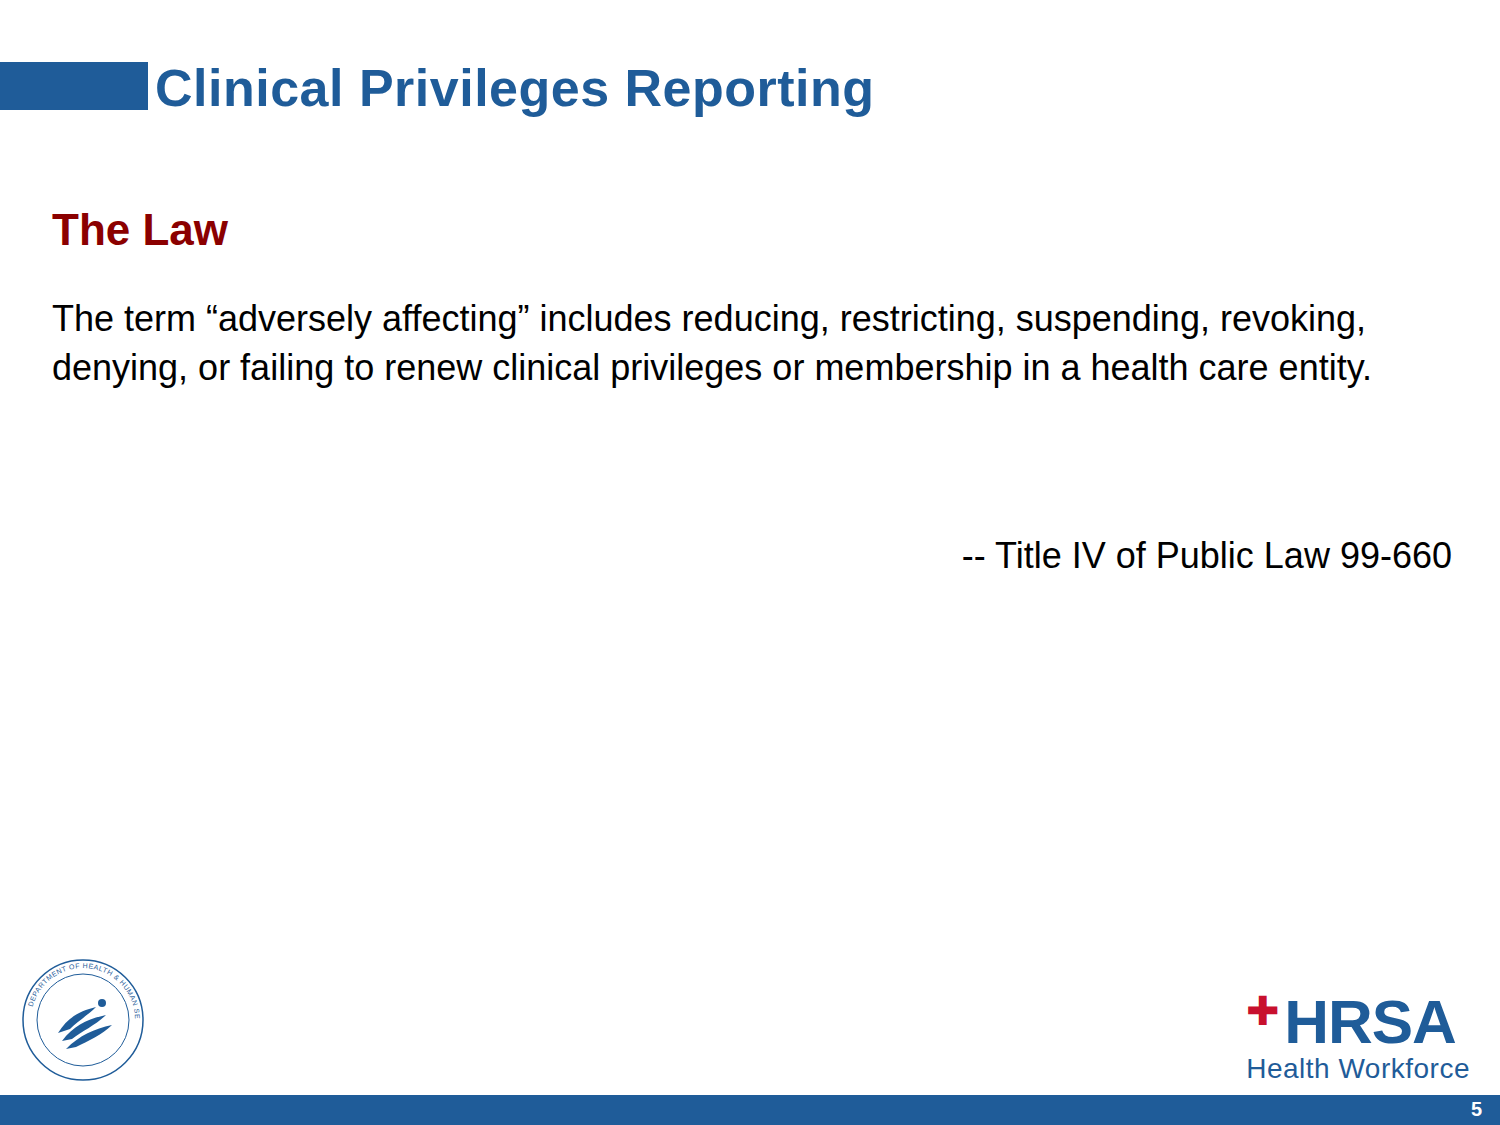Clinical Privileges Reporting
The Law
The term “adversely affecting” includes reducing, restricting, suspending, revoking, denying, or failing to renew clinical privileges or membership in a health care entity.
-- Title IV of Public Law 99-660
DEPARTMENT OF HEALTH & HUMAN SERVICES · USA
✚HRSA
Health Workforce
5